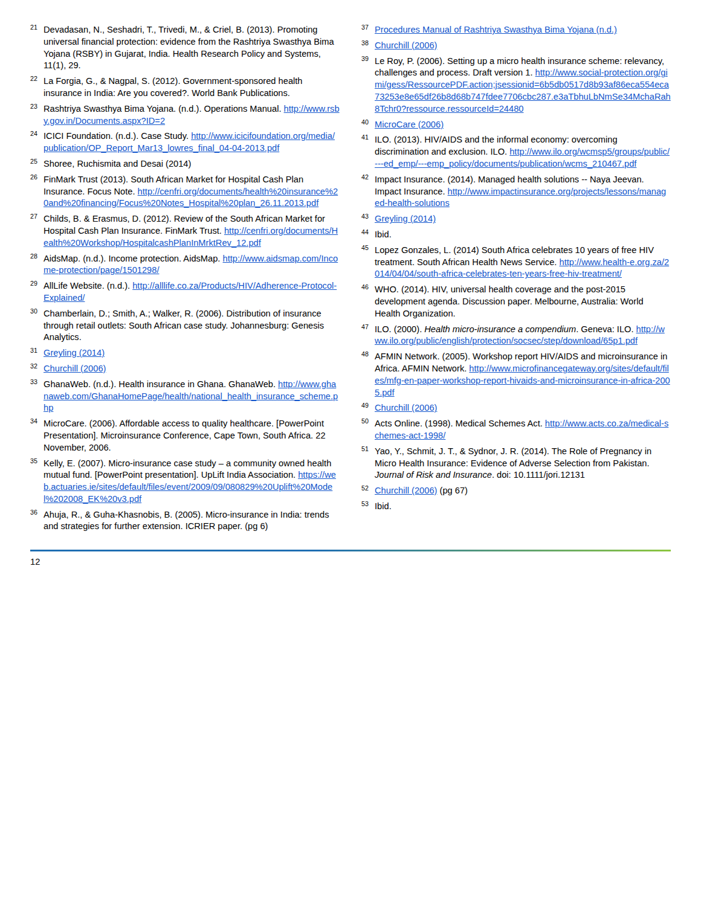21 Devadasan, N., Seshadri, T., Trivedi, M., & Criel, B. (2013). Promoting universal financial protection: evidence from the Rashtriya Swasthya Bima Yojana (RSBY) in Gujarat, India. Health Research Policy and Systems, 11(1), 29.
22 La Forgia, G., & Nagpal, S. (2012). Government-sponsored health insurance in India: Are you covered?. World Bank Publications.
23 Rashtriya Swasthya Bima Yojana. (n.d.). Operations Manual. http://www.rsby.gov.in/Documents.aspx?ID=2
24 ICICI Foundation. (n.d.). Case Study. http://www.icicifoundation.org/media/publication/OP_Report_Mar13_lowres_final_04-04-2013.pdf
25 Shoree, Ruchismita and Desai (2014)
26 FinMark Trust (2013). South African Market for Hospital Cash Plan Insurance. Focus Note. http://cenfri.org/documents/health%20insurance%20and%20financing/Focus%20Notes_Hospital%20plan_26.11.2013.pdf
27 Childs, B. & Erasmus, D. (2012). Review of the South African Market for Hospital Cash Plan Insurance. FinMark Trust. http://cenfri.org/documents/Health%20Workshop/HospitalcashPlanInMrktRev_12.pdf
28 AidsMap. (n.d.). Income protection. AidsMap. http://www.aidsmap.com/Income-protection/page/1501298/
29 AllLife Website. (n.d.). http://alllife.co.za/Products/HIV/Adherence-Protocol-Explained/
30 Chamberlain, D.; Smith, A.; Walker, R. (2006). Distribution of insurance through retail outlets: South African case study. Johannesburg: Genesis Analytics.
31 Greyling (2014)
32 Churchill (2006)
33 GhanaWeb. (n.d.). Health insurance in Ghana. GhanaWeb. http://www.ghanaweb.com/GhanaHomePage/health/national_health_insurance_scheme.php
34 MicroCare. (2006). Affordable access to quality healthcare. [PowerPoint Presentation]. Microinsurance Conference, Cape Town, South Africa. 22 November, 2006.
35 Kelly, E. (2007). Micro-insurance case study – a community owned health mutual fund. [PowerPoint presentation]. UpLift India Association. https://web.actuaries.ie/sites/default/files/event/2009/09/080829%20Uplift%20Model%202008_EK%20v3.pdf
36 Ahuja, R., & Guha-Khasnobis, B. (2005). Micro-insurance in India: trends and strategies for further extension. ICRIER paper. (pg 6)
37 Procedures Manual of Rashtriya Swasthya Bima Yojana (n.d.)
38 Churchill (2006)
39 Le Roy, P. (2006). Setting up a micro health insurance scheme: relevancy, challenges and process. Draft version 1. http://www.social-protection.org/gimi/gess/RessourcePDF.action;jsessionid=6b5db0517d8b93af86eca554eca73253e8e65df26b8d68b747fdee7706cbc287.e3aTbhuLbNmSe34MchaRah8Tchr0?ressource.ressourceId=24480
40 MicroCare (2006)
41 ILO. (2013). HIV/AIDS and the informal economy: overcoming discrimination and exclusion. ILO. http://www.ilo.org/wcmsp5/groups/public/---ed_emp/---emp_policy/documents/publication/wcms_210467.pdf
42 Impact Insurance. (2014). Managed health solutions -- Naya Jeevan. Impact Insurance. http://www.impactinsurance.org/projects/lessons/managed-health-solutions
43 Greyling (2014)
44 Ibid.
45 Lopez Gonzales, L. (2014) South Africa celebrates 10 years of free HIV treatment. South African Health News Service. http://www.health-e.org.za/2014/04/04/south-africa-celebrates-ten-years-free-hiv-treatment/
46 WHO. (2014). HIV, universal health coverage and the post-2015 development agenda. Discussion paper. Melbourne, Australia: World Health Organization.
47 ILO. (2000). Health micro-insurance a compendium. Geneva: ILO. http://www.ilo.org/public/english/protection/socsec/step/download/65p1.pdf
48 AFMIN Network. (2005). Workshop report HIV/AIDS and microinsurance in Africa. AFMIN Network. http://www.microfinancegateway.org/sites/default/files/mfg-en-paper-workshop-report-hivaids-and-microinsurance-in-africa-2005.pdf
49 Churchill (2006)
50 Acts Online. (1998). Medical Schemes Act. http://www.acts.co.za/medical-schemes-act-1998/
51 Yao, Y., Schmit, J. T., & Sydnor, J. R. (2014). The Role of Pregnancy in Micro Health Insurance: Evidence of Adverse Selection from Pakistan. Journal of Risk and Insurance. doi: 10.1111/jori.12131
52 Churchill (2006) (pg 67)
53 Ibid.
12